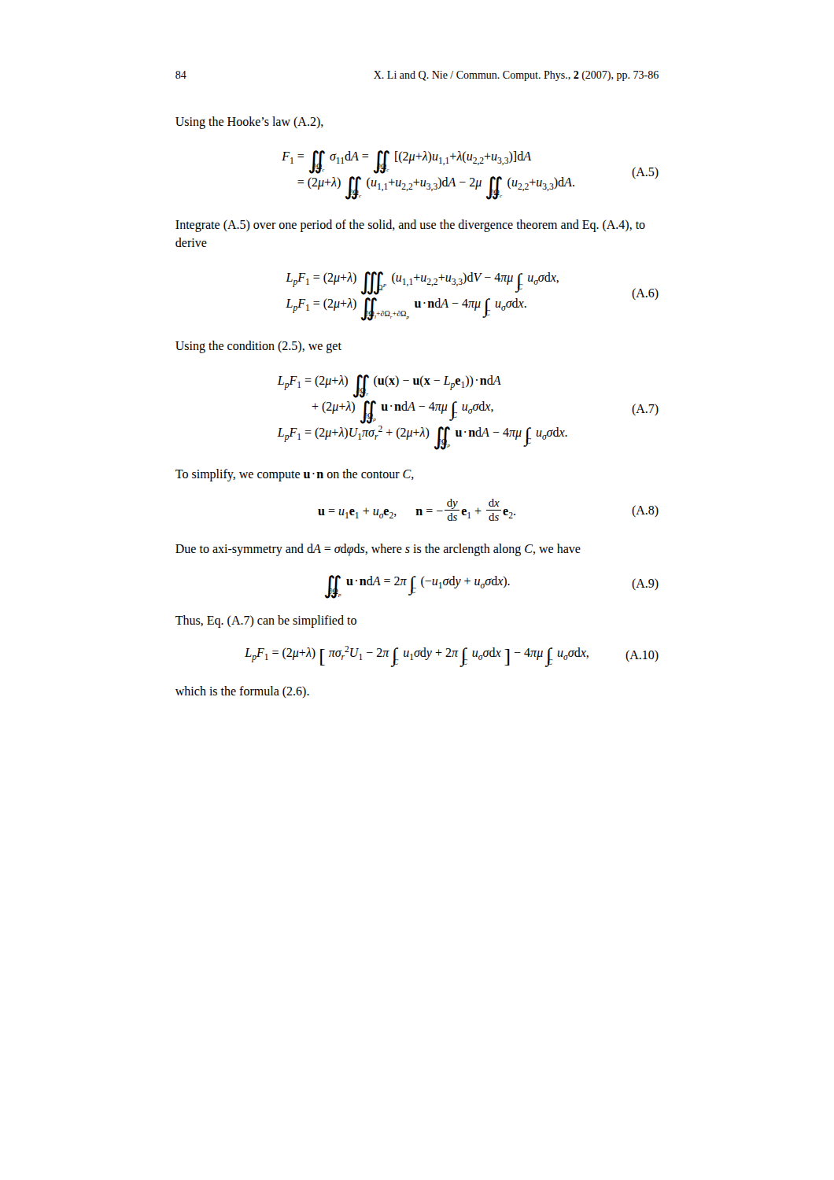84 X. Li and Q. Nie / Commun. Comput. Phys., 2 (2007), pp. 73-86
Using the Hooke’s law (A.2),
F1 = ∬∂Ωc σ11dA = ∬∂Ωc [(2μ+λ)u1,1+λ(u2,2+u3,3)]dA
= (2μ+λ) ∬∂Ωc (u1,1+u2,2+u3,3)dA − 2μ ∬∂Ωc (u2,2+u3,3)dA.
(A.5)
Integrate (A.5) over one period of the solid, and use the divergence theorem and Eq. (A.4), to derive
LpF1 = (2μ+λ) ∭ΩP (u1,1+u2,2+u3,3)dV − 4πμ ∫C uσσdx,
LpF1 = (2μ+λ) ∬∂Ωl+∂Ωr+∂Ωp u·ndA − 4πμ ∫C uσσdx.
(A.6)
Using the condition (2.5), we get
LpF1 = (2μ+λ) ∬∂Ωr (u(x) − u(x − Lp e1))·ndA
+ (2μ+λ) ∬∂Ωp u·ndA − 4πμ ∫C uσσdx,
LpF1 = (2μ+λ)U1πσr2 + (2μ+λ) ∬∂Ωp u·ndA − 4πμ ∫C uσσdx.
(A.7)
To simplify, we compute u·n on the contour C,
u = u1e1 + uσ e2, n = −dy ds e1 + dx ds e2.
(A.8)
Due to axi-symmetry and dA = σdφds, where s is the arclength along C, we have
∬∂Ωp u·ndA = 2π ∫C (−u1σdy + uσσdx).
(A.9)
Thus, Eq. (A.7) can be simplified to
LpF1 = (2μ+λ) [ πσr2U1 − 2π ∫C u1σdy + 2π ∫C uσσdx ] − 4πμ ∫C uσσdx,
(A.10)
which is the formula (2.6).